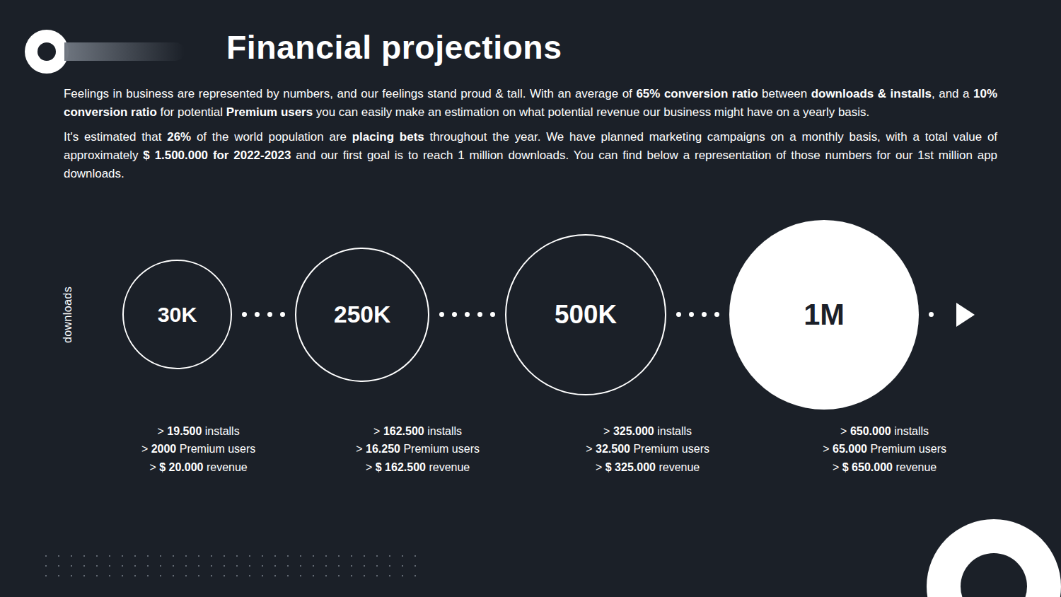Financial projections
Feelings in business are represented by numbers, and our feelings stand proud & tall. With an average of 65% conversion ratio between downloads & installs, and a 10% conversion ratio for potential Premium users you can easily make an estimation on what potential revenue our business might have on a yearly basis.
It's estimated that 26% of the world population are placing bets throughout the year. We have planned marketing campaigns on a monthly basis, with a total value of approximately $ 1.500.000 for 2022-2023 and our first goal is to reach 1 million downloads. You can find below a representation of those numbers for our 1st million app downloads.
downloads
30K
250K
500K
1M
> 19.500 installs
> 2000 Premium users
> $ 20.000 revenue
> 162.500 installs
> 16.250 Premium users
> $ 162.500 revenue
> 325.000 installs
> 32.500 Premium users
> $ 325.000 revenue
> 650.000 installs
> 65.000 Premium users
> $ 650.000 revenue